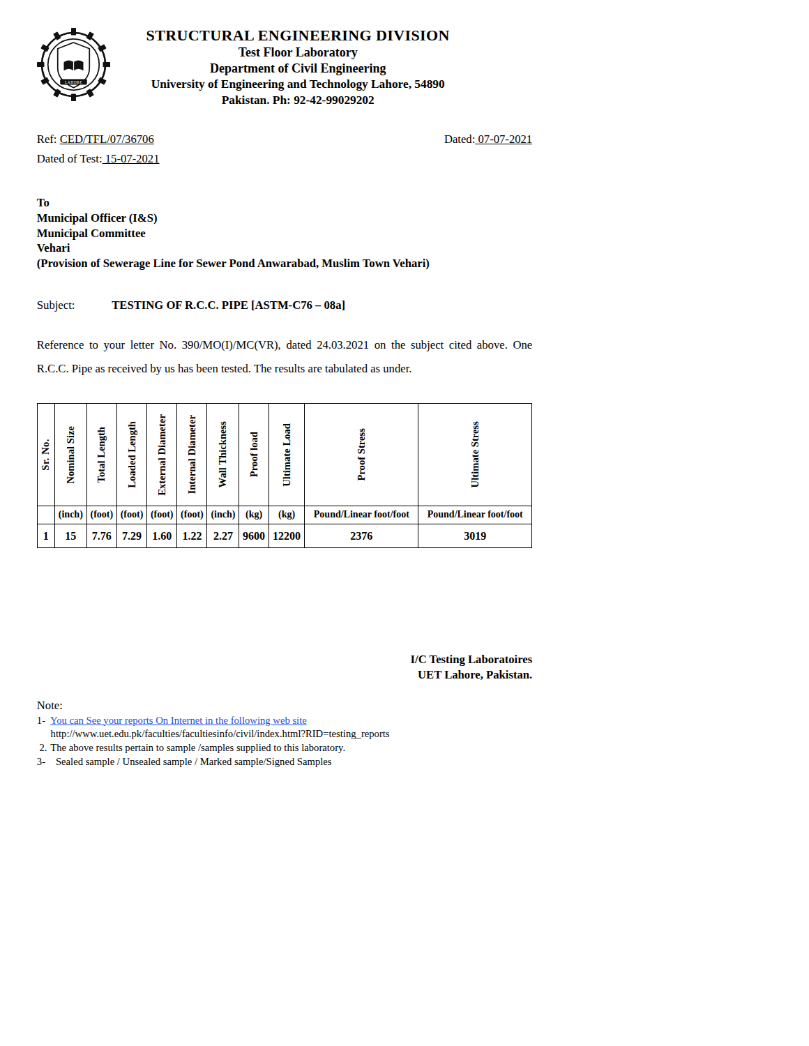LAHORE
STRUCTURAL ENGINEERING DIVISION
Test Floor Laboratory
Department of Civil Engineering
University of Engineering and Technology Lahore, 54890
Pakistan. Ph: 92-42-99029202
Ref: CED/TFL/07/36706
Dated: 07-07-2021
Dated of Test: 15-07-2021
To
Municipal Officer (I&S)
Municipal Committee
Vehari
(Provision of Sewerage Line for Sewer Pond Anwarabad, Muslim Town Vehari)
Subject:
TESTING OF R.C.C. PIPE [ASTM-C76 – 08a]
Reference to your letter No. 390/MO(I)/MC(VR), dated 24.03.2021 on the subject cited above. One R.C.C. Pipe as received by us has been tested. The results are tabulated as under.
| Sr. No. | Nominal Size | Total Length | Loaded Length | External Diameter | Internal Diameter | Wall Thickness | Proof load | Ultimate Load | Proof Stress | Ultimate Stress |
| --- | --- | --- | --- | --- | --- | --- | --- | --- | --- | --- |
| | (inch) | (foot) | (foot) | (foot) | (foot) | (inch) | (kg) | (kg) | Pound/Linear foot/foot | Pound/Linear foot/foot |
| 1 | 15 | 7.76 | 7.29 | 1.60 | 1.22 | 2.27 | 9600 | 12200 | 2376 | 3019 |
I/C Testing Laboratoires
UET Lahore, Pakistan.
Note:
1- You can See your reports On Internet in the following web site http://www.uet.edu.pk/faculties/facultiesinfo/civil/index.html?RID=testing_reports
2. The above results pertain to sample /samples supplied to this laboratory.
3- Sealed sample / Unsealed sample / Marked sample/Signed Samples